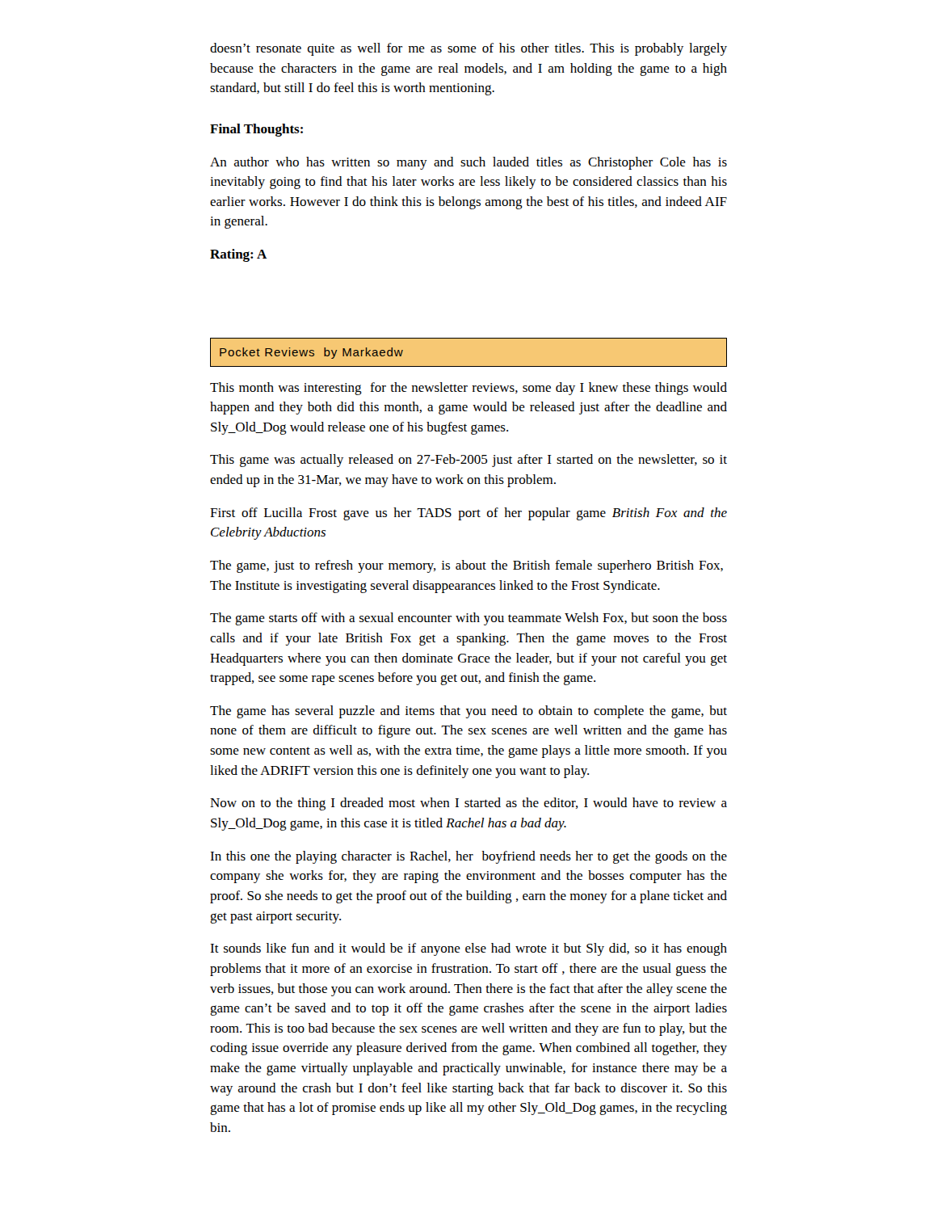doesn’t resonate quite as well for me as some of his other titles. This is probably largely because the characters in the game are real models, and I am holding the game to a high standard, but still I do feel this is worth mentioning.
Final Thoughts:
An author who has written so many and such lauded titles as Christopher Cole has is inevitably going to find that his later works are less likely to be considered classics than his earlier works. However I do think this is belongs among the best of his titles, and indeed AIF in general.
Rating: A
Pocket Reviews by Markaedw
This month was interesting for the newsletter reviews, some day I knew these things would happen and they both did this month, a game would be released just after the deadline and Sly_Old_Dog would release one of his bugfest games.
This game was actually released on 27-Feb-2005 just after I started on the newsletter, so it ended up in the 31-Mar, we may have to work on this problem.
First off Lucilla Frost gave us her TADS port of her popular game British Fox and the Celebrity Abductions
The game, just to refresh your memory, is about the British female superhero British Fox, The Institute is investigating several disappearances linked to the Frost Syndicate.
The game starts off with a sexual encounter with you teammate Welsh Fox, but soon the boss calls and if your late British Fox get a spanking. Then the game moves to the Frost Headquarters where you can then dominate Grace the leader, but if your not careful you get trapped, see some rape scenes before you get out, and finish the game.
The game has several puzzle and items that you need to obtain to complete the game, but none of them are difficult to figure out. The sex scenes are well written and the game has some new content as well as, with the extra time, the game plays a little more smooth. If you liked the ADRIFT version this one is definitely one you want to play.
Now on to the thing I dreaded most when I started as the editor, I would have to review a Sly_Old_Dog game, in this case it is titled Rachel has a bad day.
In this one the playing character is Rachel, her boyfriend needs her to get the goods on the company she works for, they are raping the environment and the bosses computer has the proof. So she needs to get the proof out of the building , earn the money for a plane ticket and get past airport security.
It sounds like fun and it would be if anyone else had wrote it but Sly did, so it has enough problems that it more of an exorcise in frustration. To start off , there are the usual guess the verb issues, but those you can work around. Then there is the fact that after the alley scene the game can’t be saved and to top it off the game crashes after the scene in the airport ladies room. This is too bad because the sex scenes are well written and they are fun to play, but the coding issue override any pleasure derived from the game. When combined all together, they make the game virtually unplayable and practically unwinable, for instance there may be a way around the crash but I don’t feel like starting back that far back to discover it. So this game that has a lot of promise ends up like all my other Sly_Old_Dog games, in the recycling bin.